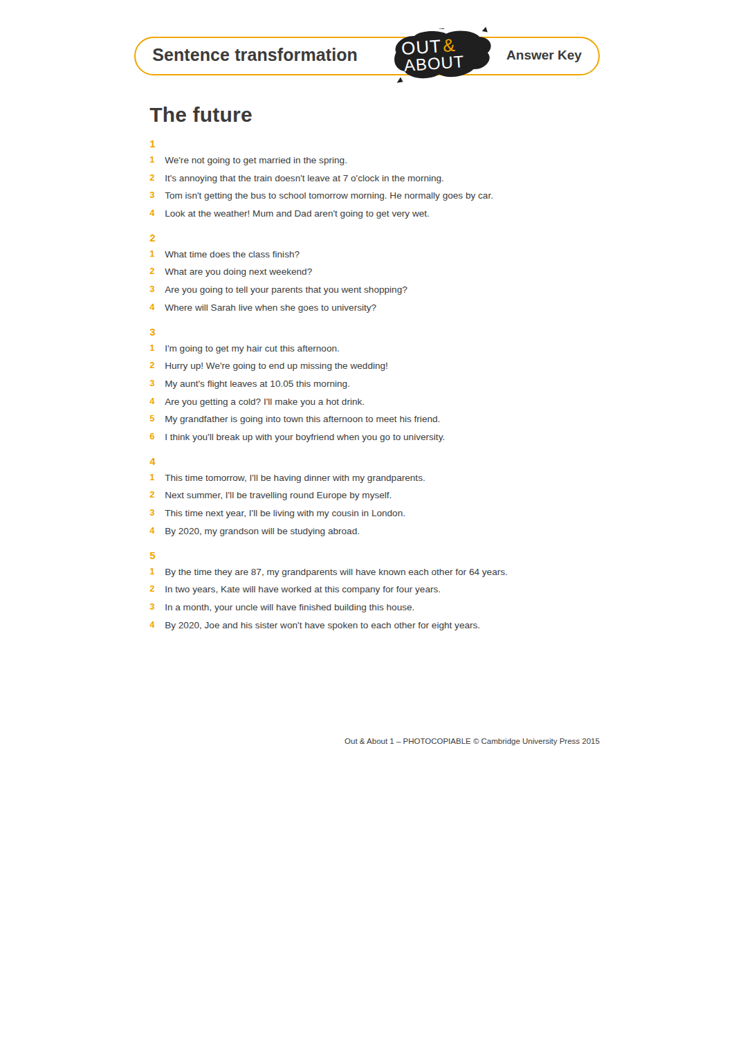Sentence transformation
OUT & ABOUT
Answer Key
The future
1
We're not going to get married in the spring.
It's annoying that the train doesn't leave at 7 o'clock in the morning.
Tom isn't getting the bus to school tomorrow morning. He normally goes by car.
Look at the weather! Mum and Dad aren't going to get very wet.
2
What time does the class finish?
What are you doing next weekend?
Are you going to tell your parents that you went shopping?
Where will Sarah live when she goes to university?
3
I'm going to get my hair cut this afternoon.
Hurry up! We're going to end up missing the wedding!
My aunt's flight leaves at 10.05 this morning.
Are you getting a cold? I'll make you a hot drink.
My grandfather is going into town this afternoon to meet his friend.
I think you'll break up with your boyfriend when you go to university.
4
This time tomorrow, I'll be having dinner with my grandparents.
Next summer, I'll be travelling round Europe by myself.
This time next year, I'll be living with my cousin in London.
By 2020, my grandson will be studying abroad.
5
By the time they are 87, my grandparents will have known each other for 64 years.
In two years, Kate will have worked at this company for four years.
In a month, your uncle will have finished building this house.
By 2020, Joe and his sister won't have spoken to each other for eight years.
Out & About 1 – PHOTOCOPIABLE © Cambridge University Press 2015